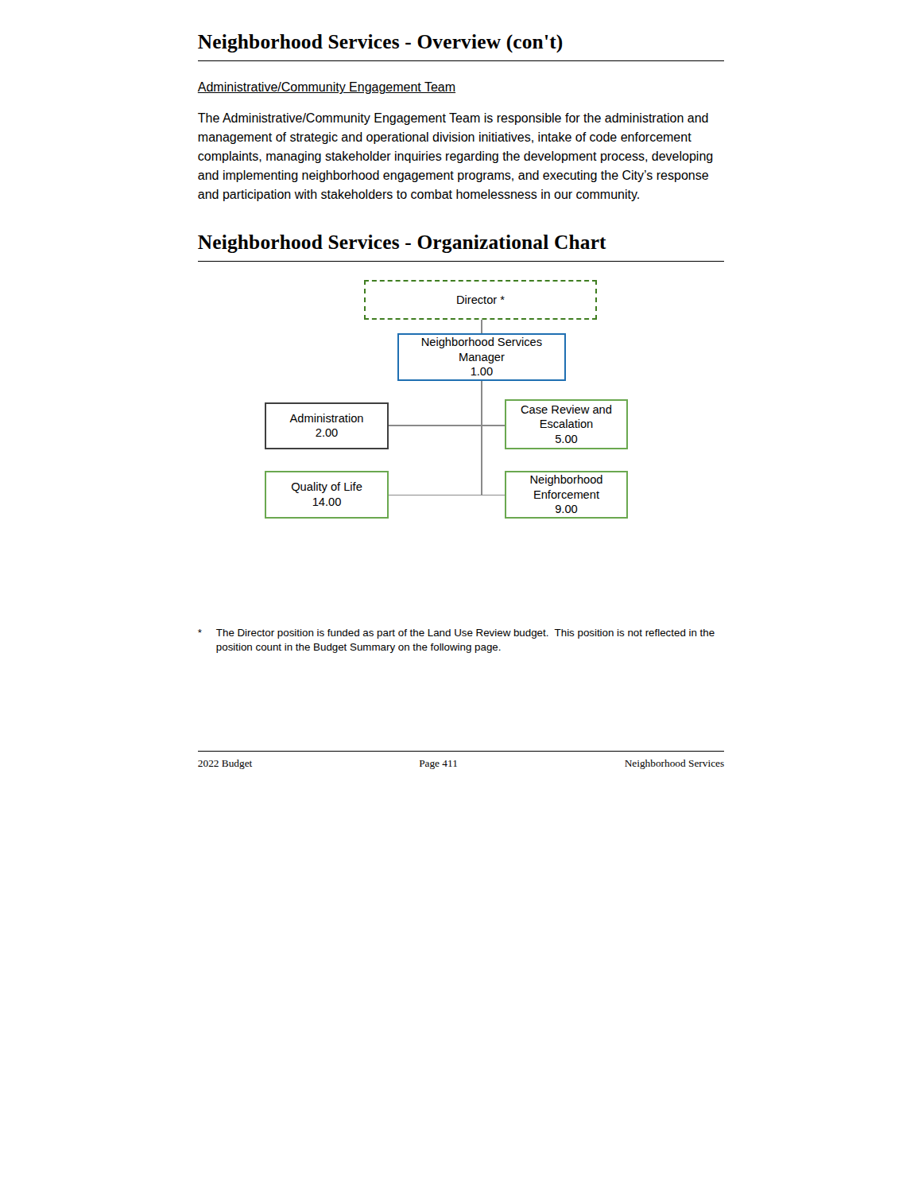Neighborhood Services - Overview (con't)
Administrative/Community Engagement Team
The Administrative/Community Engagement Team is responsible for the administration and management of strategic and operational division initiatives, intake of code enforcement complaints, managing stakeholder inquiries regarding the development process, developing and implementing neighborhood engagement programs, and executing the City’s response and participation with stakeholders to combat homelessness in our community.
Neighborhood Services - Organizational Chart
Director *
Neighborhood Services Manager 1.00
Administration 2.00
Case Review and Escalation 5.00
Quality of Life 14.00
Neighborhood Enforcement 9.00
*
The Director position is funded as part of the Land Use Review budget. This position is not reflected in the position count in the Budget Summary on the following page.
2022 Budget
Page 411
Neighborhood Services